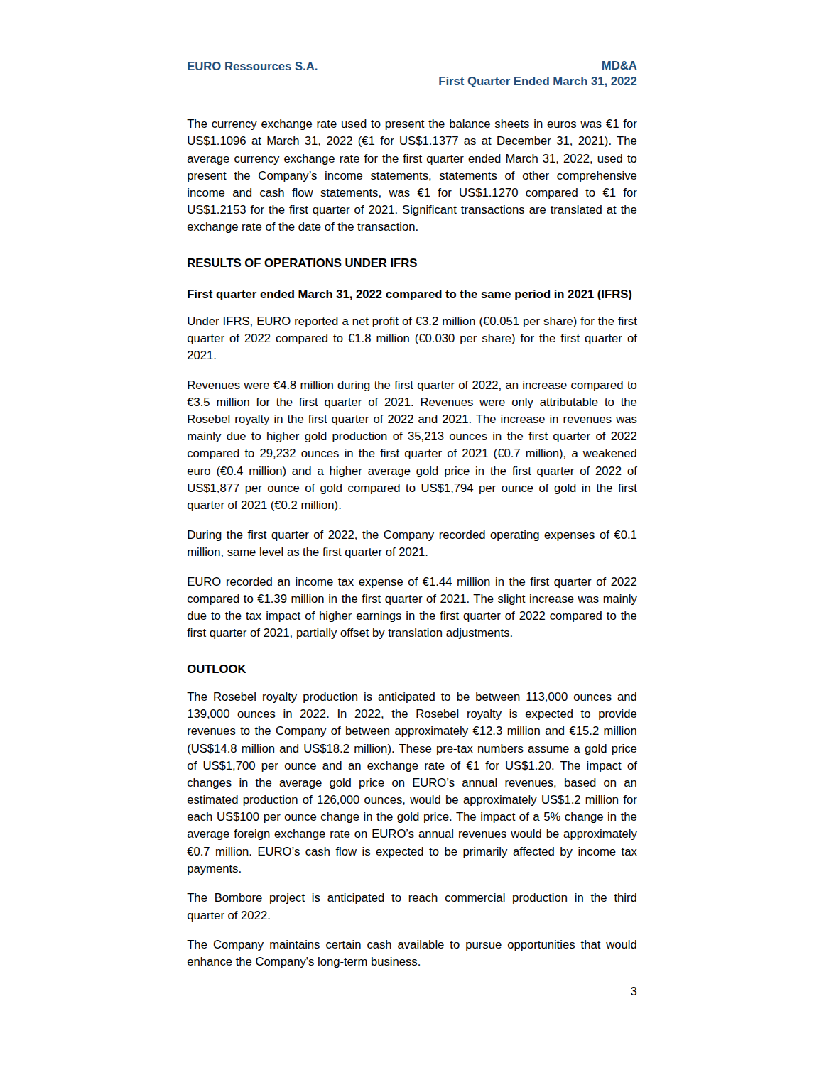EURO Ressources S.A.
MD&A
First Quarter Ended March 31, 2022
The currency exchange rate used to present the balance sheets in euros was €1 for US$1.1096 at March 31, 2022 (€1 for US$1.1377 as at December 31, 2021). The average currency exchange rate for the first quarter ended March 31, 2022, used to present the Company’s income statements, statements of other comprehensive income and cash flow statements, was €1 for US$1.1270 compared to €1 for US$1.2153 for the first quarter of 2021. Significant transactions are translated at the exchange rate of the date of the transaction.
RESULTS OF OPERATIONS UNDER IFRS
First quarter ended March 31, 2022 compared to the same period in 2021 (IFRS)
Under IFRS, EURO reported a net profit of €3.2 million (€0.051 per share) for the first quarter of 2022 compared to €1.8 million (€0.030 per share) for the first quarter of 2021.
Revenues were €4.8 million during the first quarter of 2022, an increase compared to €3.5 million for the first quarter of 2021. Revenues were only attributable to the Rosebel royalty in the first quarter of 2022 and 2021. The increase in revenues was mainly due to higher gold production of 35,213 ounces in the first quarter of 2022 compared to 29,232 ounces in the first quarter of 2021 (€0.7 million), a weakened euro (€0.4 million) and a higher average gold price in the first quarter of 2022 of US$1,877 per ounce of gold compared to US$1,794 per ounce of gold in the first quarter of 2021 (€0.2 million).
During the first quarter of 2022, the Company recorded operating expenses of €0.1 million, same level as the first quarter of 2021.
EURO recorded an income tax expense of €1.44 million in the first quarter of 2022 compared to €1.39 million in the first quarter of 2021. The slight increase was mainly due to the tax impact of higher earnings in the first quarter of 2022 compared to the first quarter of 2021, partially offset by translation adjustments.
OUTLOOK
The Rosebel royalty production is anticipated to be between 113,000 ounces and 139,000 ounces in 2022. In 2022, the Rosebel royalty is expected to provide revenues to the Company of between approximately €12.3 million and €15.2 million (US$14.8 million and US$18.2 million). These pre-tax numbers assume a gold price of US$1,700 per ounce and an exchange rate of €1 for US$1.20. The impact of changes in the average gold price on EURO’s annual revenues, based on an estimated production of 126,000 ounces, would be approximately US$1.2 million for each US$100 per ounce change in the gold price. The impact of a 5% change in the average foreign exchange rate on EURO’s annual revenues would be approximately €0.7 million. EURO’s cash flow is expected to be primarily affected by income tax payments.
The Bombore project is anticipated to reach commercial production in the third quarter of 2022.
The Company maintains certain cash available to pursue opportunities that would enhance the Company's long-term business.
3